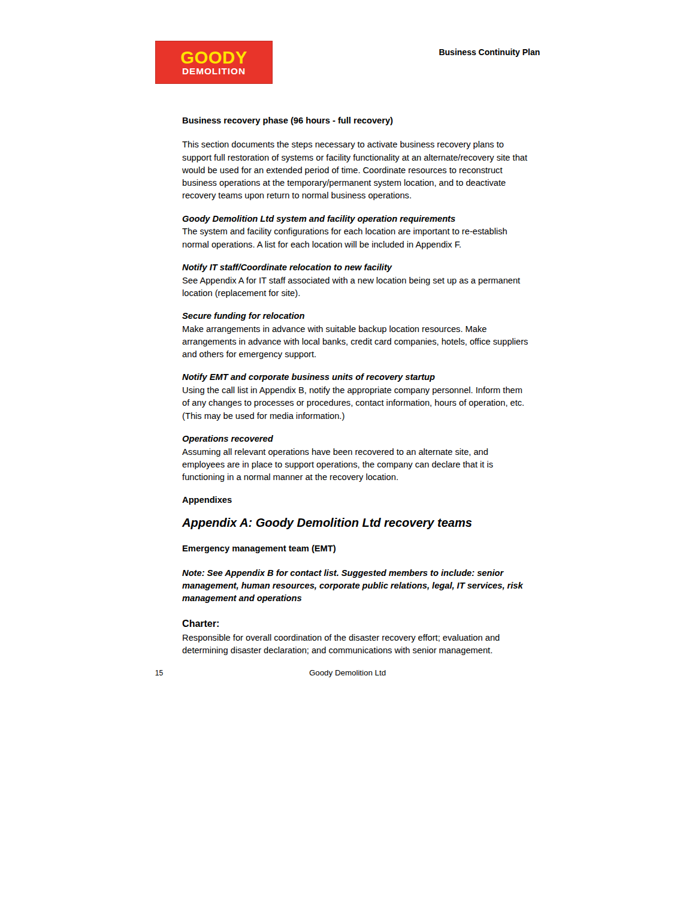GOODY DEMOLITION
Business Continuity Plan
Business recovery phase (96 hours - full recovery)
This section documents the steps necessary to activate business recovery plans to support full restoration of systems or facility functionality at an alternate/recovery site that would be used for an extended period of time. Coordinate resources to reconstruct business operations at the temporary/permanent system location, and to deactivate recovery teams upon return to normal business operations.
Goody Demolition Ltd system and facility operation requirements
The system and facility configurations for each location are important to re-establish normal operations. A list for each location will be included in Appendix F.
Notify IT staff/Coordinate relocation to new facility
See Appendix A for IT staff associated with a new location being set up as a permanent location (replacement for site).
Secure funding for relocation
Make arrangements in advance with suitable backup location resources. Make arrangements in advance with local banks, credit card companies, hotels, office suppliers and others for emergency support.
Notify EMT and corporate business units of recovery startup
Using the call list in Appendix B, notify the appropriate company personnel. Inform them of any changes to processes or procedures, contact information, hours of operation, etc. (This may be used for media information.)
Operations recovered
Assuming all relevant operations have been recovered to an alternate site, and employees are in place to support operations, the company can declare that it is functioning in a normal manner at the recovery location.
Appendixes
Appendix A: Goody Demolition Ltd recovery teams
Emergency management team (EMT)
Note: See Appendix B for contact list. Suggested members to include: senior management, human resources, corporate public relations, legal, IT services, risk management and operations
Charter:
Responsible for overall coordination of the disaster recovery effort; evaluation and determining disaster declaration; and communications with senior management.
15
Goody Demolition Ltd